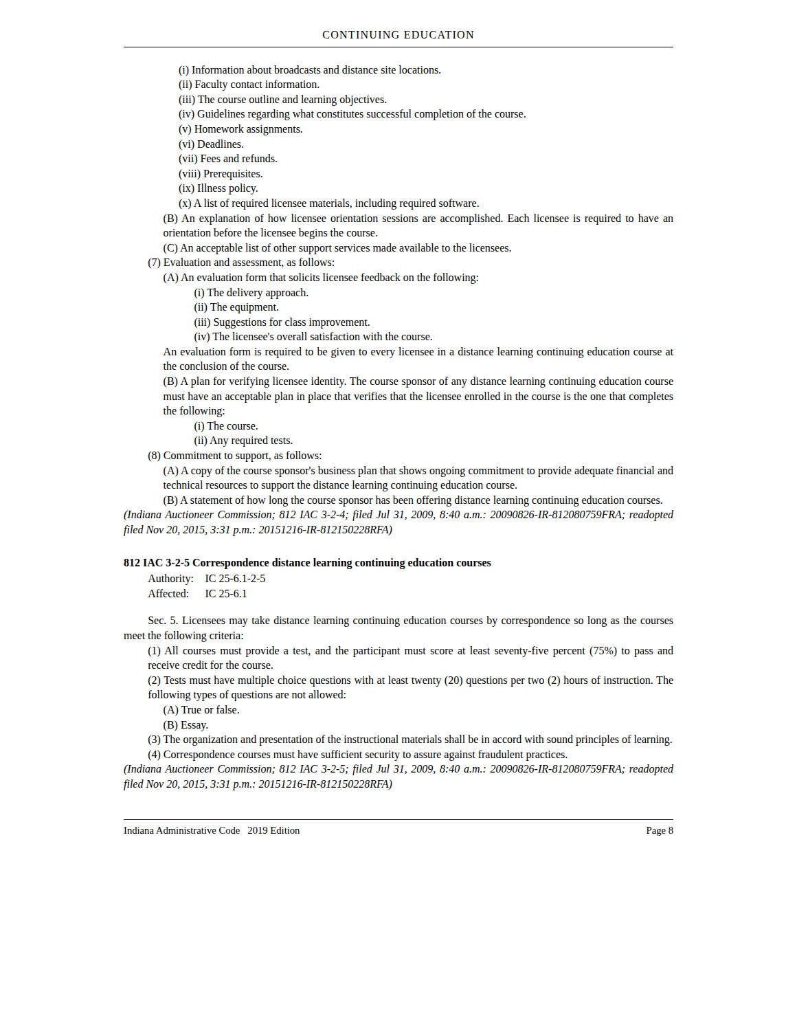CONTINUING EDUCATION
(i) Information about broadcasts and distance site locations.
(ii) Faculty contact information.
(iii) The course outline and learning objectives.
(iv) Guidelines regarding what constitutes successful completion of the course.
(v) Homework assignments.
(vi) Deadlines.
(vii) Fees and refunds.
(viii) Prerequisites.
(ix) Illness policy.
(x) A list of required licensee materials, including required software.
(B) An explanation of how licensee orientation sessions are accomplished. Each licensee is required to have an orientation before the licensee begins the course.
(C) An acceptable list of other support services made available to the licensees.
(7) Evaluation and assessment, as follows:
(A) An evaluation form that solicits licensee feedback on the following:
(i) The delivery approach.
(ii) The equipment.
(iii) Suggestions for class improvement.
(iv) The licensee's overall satisfaction with the course.
An evaluation form is required to be given to every licensee in a distance learning continuing education course at the conclusion of the course.
(B) A plan for verifying licensee identity. The course sponsor of any distance learning continuing education course must have an acceptable plan in place that verifies that the licensee enrolled in the course is the one that completes the following:
(i) The course.
(ii) Any required tests.
(8) Commitment to support, as follows:
(A) A copy of the course sponsor's business plan that shows ongoing commitment to provide adequate financial and technical resources to support the distance learning continuing education course.
(B) A statement of how long the course sponsor has been offering distance learning continuing education courses.
(Indiana Auctioneer Commission; 812 IAC 3-2-4; filed Jul 31, 2009, 8:40 a.m.: 20090826-IR-812080759FRA; readopted filed Nov 20, 2015, 3:31 p.m.: 20151216-IR-812150228RFA)
812 IAC 3-2-5 Correspondence distance learning continuing education courses
Authority: IC 25-6.1-2-5
Affected: IC 25-6.1
Sec. 5. Licensees may take distance learning continuing education courses by correspondence so long as the courses meet the following criteria:
(1) All courses must provide a test, and the participant must score at least seventy-five percent (75%) to pass and receive credit for the course.
(2) Tests must have multiple choice questions with at least twenty (20) questions per two (2) hours of instruction. The following types of questions are not allowed:
(A) True or false.
(B) Essay.
(3) The organization and presentation of the instructional materials shall be in accord with sound principles of learning.
(4) Correspondence courses must have sufficient security to assure against fraudulent practices.
(Indiana Auctioneer Commission; 812 IAC 3-2-5; filed Jul 31, 2009, 8:40 a.m.: 20090826-IR-812080759FRA; readopted filed Nov 20, 2015, 3:31 p.m.: 20151216-IR-812150228RFA)
Indiana Administrative Code 2019 Edition
Page 8